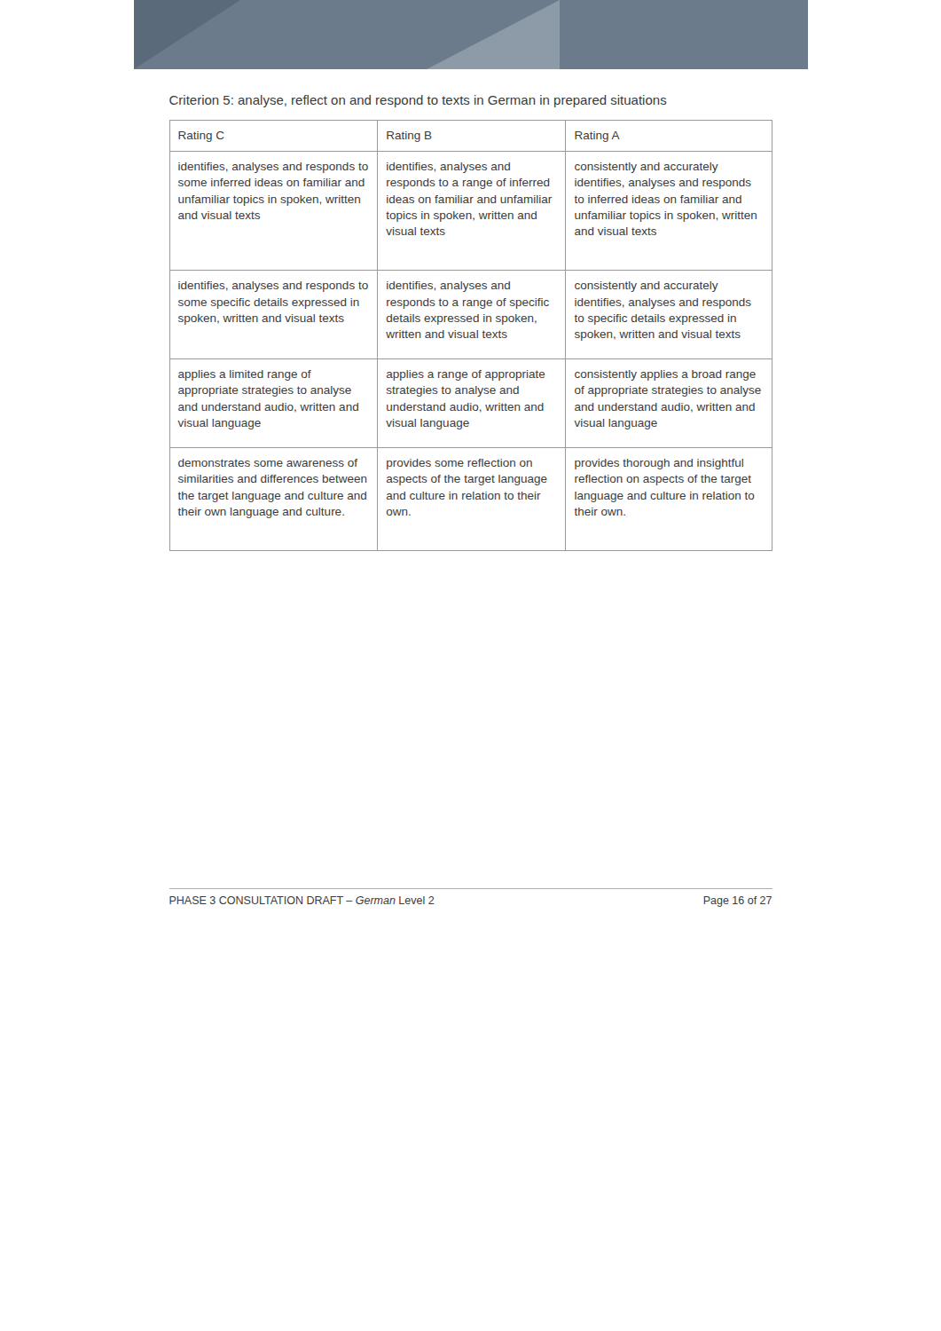Criterion 5: analyse, reflect on and respond to texts in German in prepared situations
| Rating C | Rating B | Rating A |
| --- | --- | --- |
| identifies, analyses and responds to some inferred ideas on familiar and unfamiliar topics in spoken, written and visual texts | identifies, analyses and responds to a range of inferred ideas on familiar and unfamiliar topics in spoken, written and visual texts | consistently and accurately identifies, analyses and responds to inferred ideas on familiar and unfamiliar topics in spoken, written and visual texts |
| identifies, analyses and responds to some specific details expressed in spoken, written and visual texts | identifies, analyses and responds to a range of specific details expressed in spoken, written and visual texts | consistently and accurately identifies, analyses and responds to specific details expressed in spoken, written and visual texts |
| applies a limited range of appropriate strategies to analyse and understand audio, written and visual language | applies a range of appropriate strategies to analyse and understand audio, written and visual language | consistently applies a broad range of appropriate strategies to analyse and understand audio, written and visual language |
| demonstrates some awareness of similarities and differences between the target language and culture and their own language and culture. | provides some reflection on aspects of the target language and culture in relation to their own. | provides thorough and insightful reflection on aspects of the target language and culture in relation to their own. |
PHASE 3 CONSULTATION DRAFT – German Level 2
Page 16 of 27